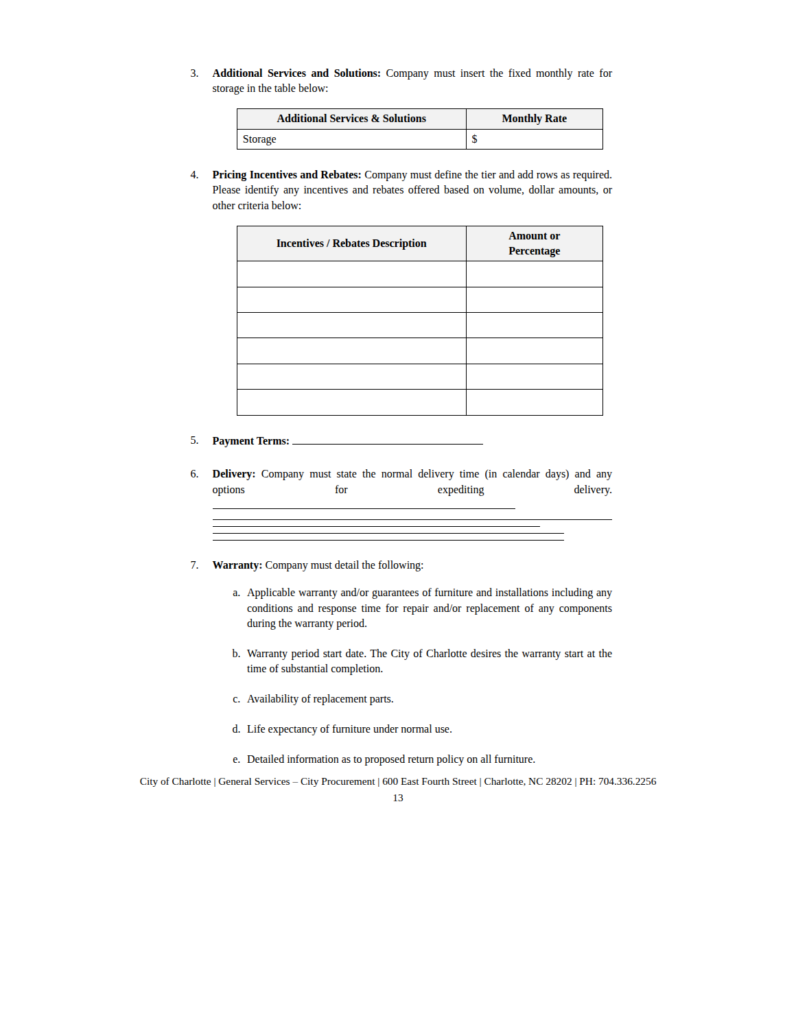Additional Services and Solutions: Company must insert the fixed monthly rate for storage in the table below:
| Additional Services & Solutions | Monthly Rate |
| --- | --- |
| Storage | $ |
Pricing Incentives and Rebates: Company must define the tier and add rows as required. Please identify any incentives and rebates offered based on volume, dollar amounts, or other criteria below:
| Incentives / Rebates Description | Amount or Percentage |
| --- | --- |
Payment Terms:
Delivery: Company must state the normal delivery time (in calendar days) and any options for expediting delivery.
Warranty: Company must detail the following:
Applicable warranty and/or guarantees of furniture and installations including any conditions and response time for repair and/or replacement of any components during the warranty period.
Warranty period start date. The City of Charlotte desires the warranty start at the time of substantial completion.
Availability of replacement parts.
Life expectancy of furniture under normal use.
Detailed information as to proposed return policy on all furniture.
City of Charlotte | General Services – City Procurement | 600 East Fourth Street | Charlotte, NC 28202 | PH: 704.336.2256
13